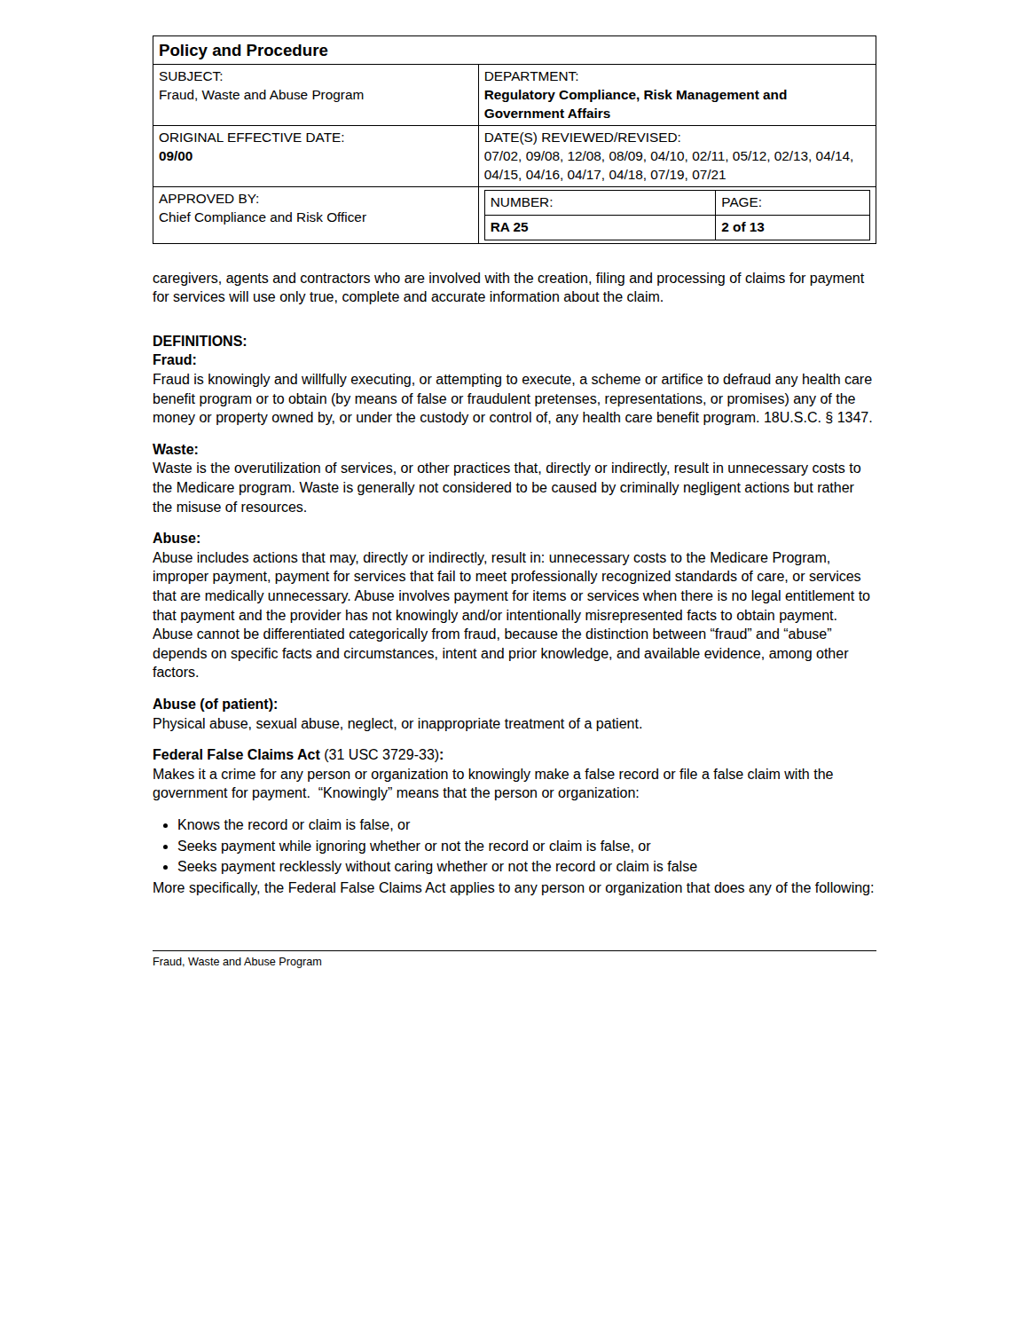| Policy and Procedure |
| SUBJECT: Fraud, Waste and Abuse Program | DEPARTMENT: Regulatory Compliance, Risk Management and Government Affairs |
| ORIGINAL EFFECTIVE DATE: 09/00 | DATE(S) REVIEWED/REVISED: 07/02, 09/08, 12/08, 08/09, 04/10, 02/11, 05/12, 02/13, 04/14, 04/15, 04/16, 04/17, 04/18, 07/19, 07/21 |
| APPROVED BY: Chief Compliance and Risk Officer | / NUMBER: / PAGE: / / RA 25 / 2 of 13 / |
caregivers, agents and contractors who are involved with the creation, filing and processing of claims for payment for services will use only true, complete and accurate information about the claim.
DEFINITIONS:
Fraud:
Fraud is knowingly and willfully executing, or attempting to execute, a scheme or artifice to defraud any health care benefit program or to obtain (by means of false or fraudulent pretenses, representations, or promises) any of the money or property owned by, or under the custody or control of, any health care benefit program. 18U.S.C. § 1347.
Waste:
Waste is the overutilization of services, or other practices that, directly or indirectly, result in unnecessary costs to the Medicare program. Waste is generally not considered to be caused by criminally negligent actions but rather the misuse of resources.
Abuse:
Abuse includes actions that may, directly or indirectly, result in: unnecessary costs to the Medicare Program, improper payment, payment for services that fail to meet professionally recognized standards of care, or services that are medically unnecessary. Abuse involves payment for items or services when there is no legal entitlement to that payment and the provider has not knowingly and/or intentionally misrepresented facts to obtain payment. Abuse cannot be differentiated categorically from fraud, because the distinction between “fraud” and “abuse” depends on specific facts and circumstances, intent and prior knowledge, and available evidence, among other factors.
Abuse (of patient):
Physical abuse, sexual abuse, neglect, or inappropriate treatment of a patient.
Federal False Claims Act (31 USC 3729-33):
Makes it a crime for any person or organization to knowingly make a false record or file a false claim with the government for payment. “Knowingly” means that the person or organization:
Knows the record or claim is false, or
Seeks payment while ignoring whether or not the record or claim is false, or
Seeks payment recklessly without caring whether or not the record or claim is false
More specifically, the Federal False Claims Act applies to any person or organization that does any of the following:
Fraud, Waste and Abuse Program